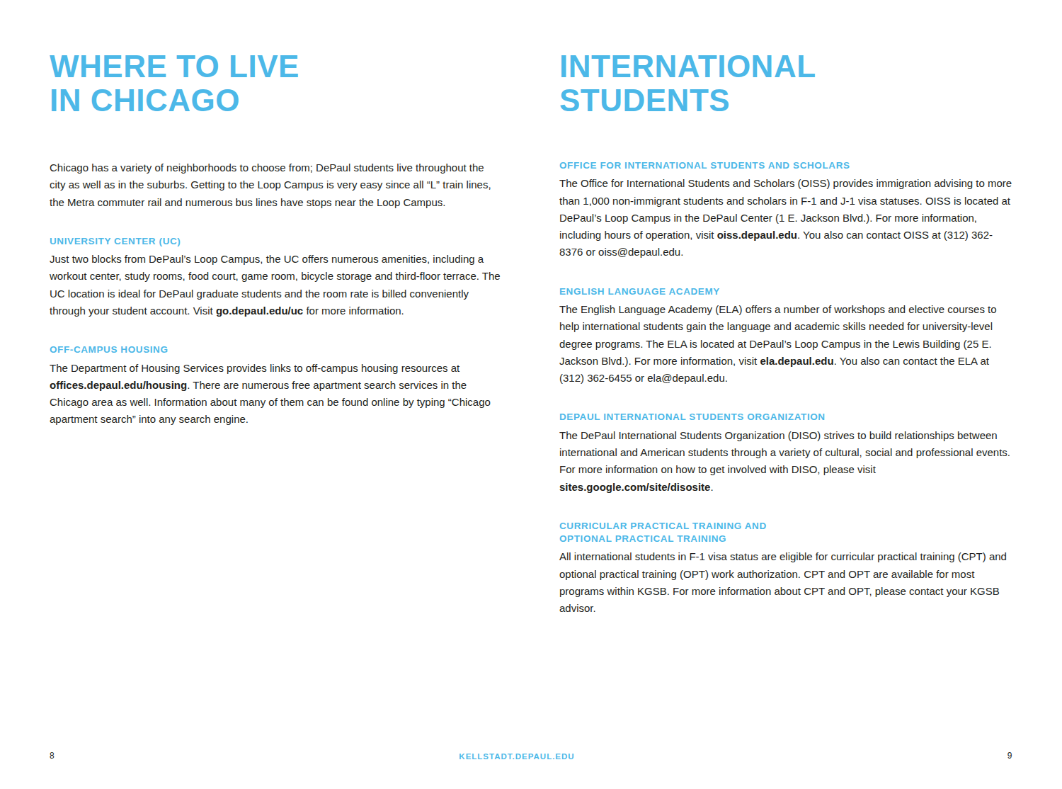Where to Live
in Chicago
Chicago has a variety of neighborhoods to choose from; DePaul students live throughout the city as well as in the suburbs. Getting to the Loop Campus is very easy since all “L” train lines, the Metra commuter rail and numerous bus lines have stops near the Loop Campus.
University Center (UC)
Just two blocks from DePaul’s Loop Campus, the UC offers numerous amenities, including a workout center, study rooms, food court, game room, bicycle storage and third-floor terrace. The UC location is ideal for DePaul graduate students and the room rate is billed conveniently through your student account. Visit go.depaul.edu/uc for more information.
Off-Campus Housing
The Department of Housing Services provides links to off-campus housing resources at offices.depaul.edu/housing. There are numerous free apartment search services in the Chicago area as well. Information about many of them can be found online by typing “Chicago apartment search” into any search engine.
International
Students
Office for International Students and Scholars
The Office for International Students and Scholars (OISS) provides immigration advising to more than 1,000 non-immigrant students and scholars in F-1 and J-1 visa statuses. OISS is located at DePaul’s Loop Campus in the DePaul Center (1 E. Jackson Blvd.). For more information, including hours of operation, visit oiss.depaul.edu. You also can contact OISS at (312) 362-8376 or oiss@depaul.edu.
English Language Academy
The English Language Academy (ELA) offers a number of workshops and elective courses to help international students gain the language and academic skills needed for university-level degree programs. The ELA is located at DePaul’s Loop Campus in the Lewis Building (25 E. Jackson Blvd.). For more information, visit ela.depaul.edu. You also can contact the ELA at (312) 362-6455 or ela@depaul.edu.
DePaul International Students Organization
The DePaul International Students Organization (DISO) strives to build relationships between international and American students through a variety of cultural, social and professional events. For more information on how to get involved with DISO, please visit sites.google.com/site/disosite.
Curricular Practical Training and
Optional Practical Training
All international students in F-1 visa status are eligible for curricular practical training (CPT) and optional practical training (OPT) work authorization. CPT and OPT are available for most programs within KGSB. For more information about CPT and OPT, please contact your KGSB advisor.
8 kellstadt.depaul.edu 9